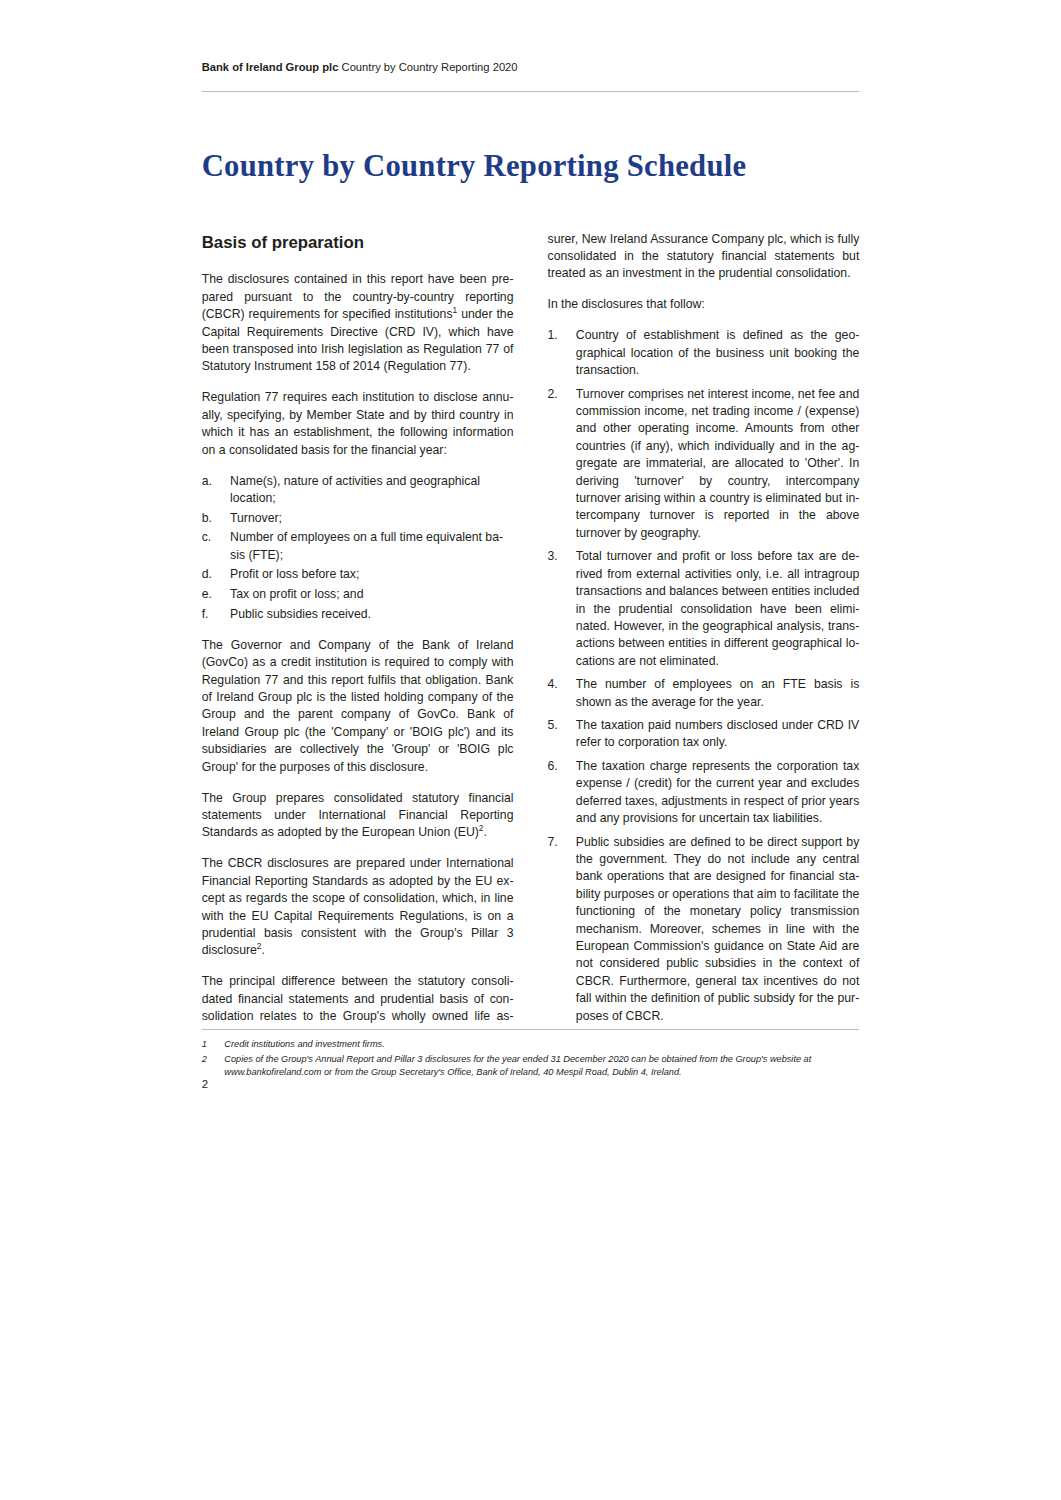Bank of Ireland Group plc Country by Country Reporting 2020
Country by Country Reporting Schedule
Basis of preparation
The disclosures contained in this report have been prepared pursuant to the country-by-country reporting (CBCR) requirements for specified institutions1 under the Capital Requirements Directive (CRD IV), which have been transposed into Irish legislation as Regulation 77 of Statutory Instrument 158 of 2014 (Regulation 77).
Regulation 77 requires each institution to disclose annually, specifying, by Member State and by third country in which it has an establishment, the following information on a consolidated basis for the financial year:
a. Name(s), nature of activities and geographical location;
b. Turnover;
c. Number of employees on a full time equivalent basis (FTE);
d. Profit or loss before tax;
e. Tax on profit or loss; and
f. Public subsidies received.
The Governor and Company of the Bank of Ireland (GovCo) as a credit institution is required to comply with Regulation 77 and this report fulfils that obligation. Bank of Ireland Group plc is the listed holding company of the Group and the parent company of GovCo. Bank of Ireland Group plc (the 'Company' or 'BOIG plc') and its subsidiaries are collectively the 'Group' or 'BOIG plc Group' for the purposes of this disclosure.
The Group prepares consolidated statutory financial statements under International Financial Reporting Standards as adopted by the European Union (EU)2.
The CBCR disclosures are prepared under International Financial Reporting Standards as adopted by the EU except as regards the scope of consolidation, which, in line with the EU Capital Requirements Regulations, is on a prudential basis consistent with the Group's Pillar 3 disclosure2.
The principal difference between the statutory consolidated financial statements and prudential basis of consolidation relates to the Group's wholly owned life assurer, New Ireland Assurance Company plc, which is fully consolidated in the statutory financial statements but treated as an investment in the prudential consolidation.
In the disclosures that follow:
1. Country of establishment is defined as the geographical location of the business unit booking the transaction.
2. Turnover comprises net interest income, net fee and commission income, net trading income / (expense) and other operating income. Amounts from other countries (if any), which individually and in the aggregate are immaterial, are allocated to 'Other'. In deriving 'turnover' by country, intercompany turnover arising within a country is eliminated but intercompany turnover is reported in the above turnover by geography.
3. Total turnover and profit or loss before tax are derived from external activities only, i.e. all intragroup transactions and balances between entities included in the prudential consolidation have been eliminated. However, in the geographical analysis, transactions between entities in different geographical locations are not eliminated.
4. The number of employees on an FTE basis is shown as the average for the year.
5. The taxation paid numbers disclosed under CRD IV refer to corporation tax only.
6. The taxation charge represents the corporation tax expense / (credit) for the current year and excludes deferred taxes, adjustments in respect of prior years and any provisions for uncertain tax liabilities.
7. Public subsidies are defined to be direct support by the government. They do not include any central bank operations that are designed for financial stability purposes or operations that aim to facilitate the functioning of the monetary policy transmission mechanism. Moreover, schemes in line with the European Commission's guidance on State Aid are not considered public subsidies in the context of CBCR. Furthermore, general tax incentives do not fall within the definition of public subsidy for the purposes of CBCR.
1 Credit institutions and investment firms.
2 Copies of the Group's Annual Report and Pillar 3 disclosures for the year ended 31 December 2020 can be obtained from the Group's website at www.bankofireland.com or from the Group Secretary's Office, Bank of Ireland, 40 Mespil Road, Dublin 4, Ireland.
2